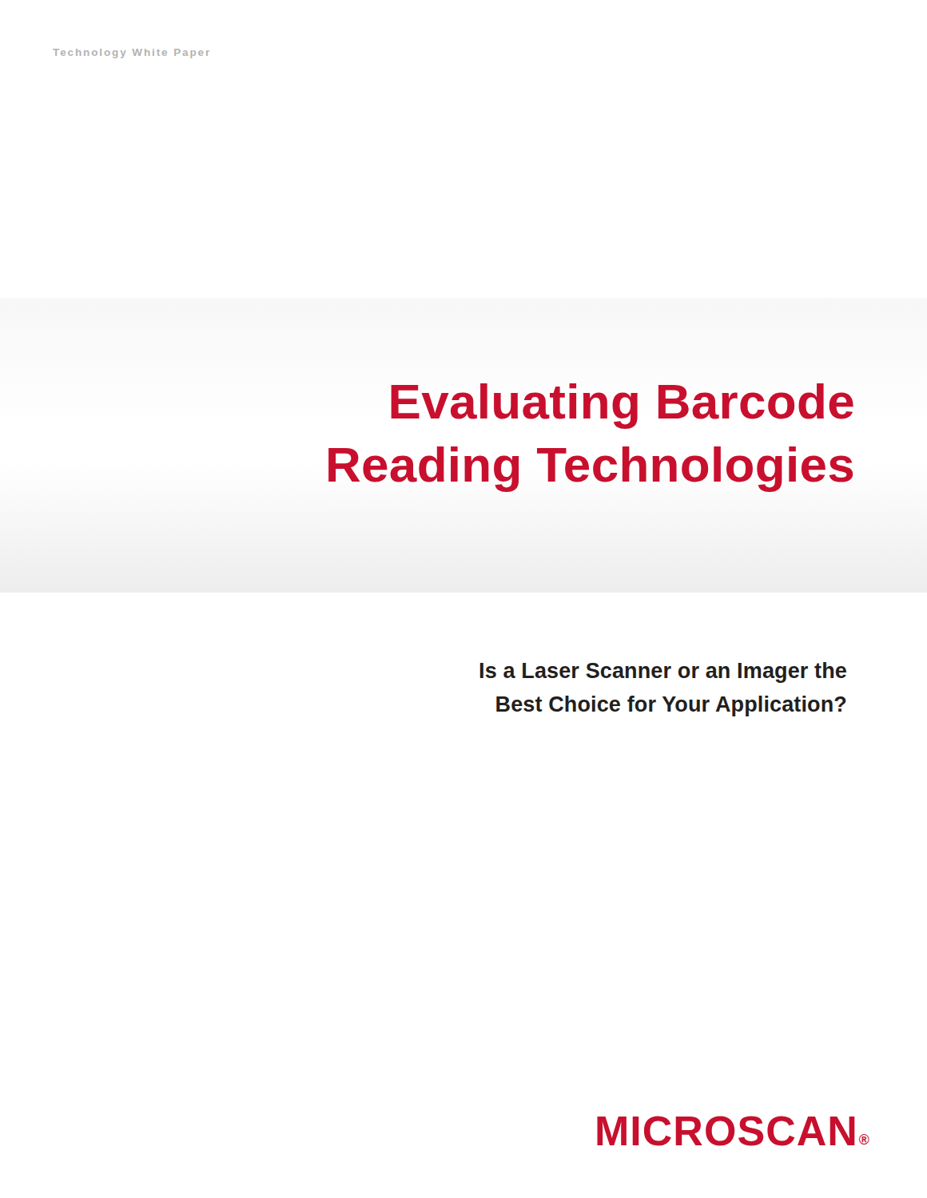Technology White Paper
Evaluating Barcode Reading Technologies
Is a Laser Scanner or an Imager the Best Choice for Your Application?
MICROSCAN®